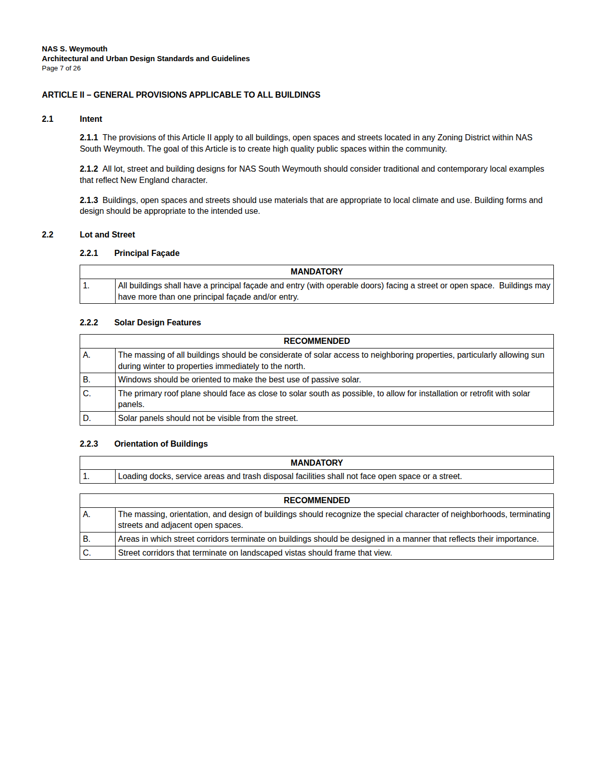NAS S. Weymouth
Architectural and Urban Design Standards and Guidelines
Page 7 of 26
ARTICLE II – GENERAL PROVISIONS APPLICABLE TO ALL BUILDINGS
2.1 Intent
2.1.1 The provisions of this Article II apply to all buildings, open spaces and streets located in any Zoning District within NAS South Weymouth. The goal of this Article is to create high quality public spaces within the community.
2.1.2 All lot, street and building designs for NAS South Weymouth should consider traditional and contemporary local examples that reflect New England character.
2.1.3 Buildings, open spaces and streets should use materials that are appropriate to local climate and use. Building forms and design should be appropriate to the intended use.
2.2 Lot and Street
2.2.1 Principal Façade
| MANDATORY |
| --- |
| 1. | All buildings shall have a principal façade and entry (with operable doors) facing a street or open space. Buildings may have more than one principal façade and/or entry. |
2.2.2 Solar Design Features
| RECOMMENDED |
| --- |
| A. | The massing of all buildings should be considerate of solar access to neighboring properties, particularly allowing sun during winter to properties immediately to the north. |
| B. | Windows should be oriented to make the best use of passive solar. |
| C. | The primary roof plane should face as close to solar south as possible, to allow for installation or retrofit with solar panels. |
| D. | Solar panels should not be visible from the street. |
2.2.3 Orientation of Buildings
| MANDATORY |
| --- |
| 1. | Loading docks, service areas and trash disposal facilities shall not face open space or a street. |
| RECOMMENDED |
| --- |
| A. | The massing, orientation, and design of buildings should recognize the special character of neighborhoods, terminating streets and adjacent open spaces. |
| B. | Areas in which street corridors terminate on buildings should be designed in a manner that reflects their importance. |
| C. | Street corridors that terminate on landscaped vistas should frame that view. |